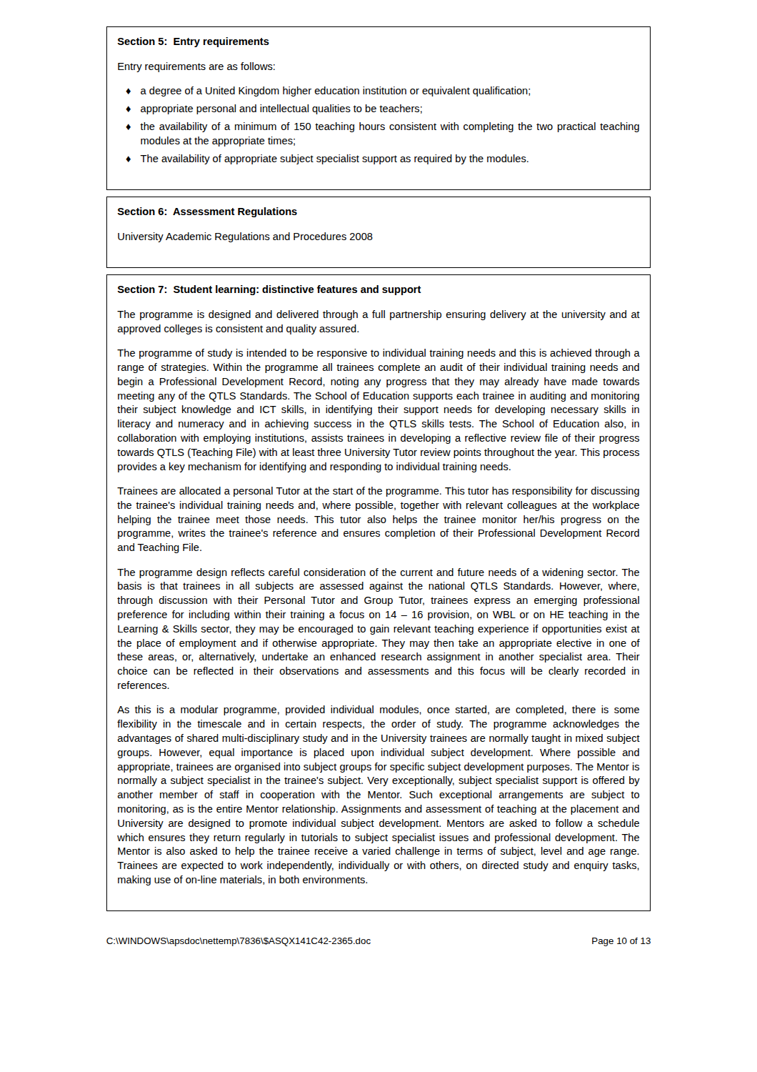Section 5: Entry requirements
Entry requirements are as follows:
a degree of a United Kingdom higher education institution or equivalent qualification;
appropriate personal and intellectual qualities to be teachers;
the availability of a minimum of 150 teaching hours consistent with completing the two practical teaching modules at the appropriate times;
The availability of appropriate subject specialist support as required by the modules.
Section 6: Assessment Regulations
University Academic Regulations and Procedures 2008
Section 7: Student learning: distinctive features and support
The programme is designed and delivered through a full partnership ensuring delivery at the university and at approved colleges is consistent and quality assured.
The programme of study is intended to be responsive to individual training needs and this is achieved through a range of strategies. Within the programme all trainees complete an audit of their individual training needs and begin a Professional Development Record, noting any progress that they may already have made towards meeting any of the QTLS Standards. The School of Education supports each trainee in auditing and monitoring their subject knowledge and ICT skills, in identifying their support needs for developing necessary skills in literacy and numeracy and in achieving success in the QTLS skills tests. The School of Education also, in collaboration with employing institutions, assists trainees in developing a reflective review file of their progress towards QTLS (Teaching File) with at least three University Tutor review points throughout the year. This process provides a key mechanism for identifying and responding to individual training needs.
Trainees are allocated a personal Tutor at the start of the programme. This tutor has responsibility for discussing the trainee's individual training needs and, where possible, together with relevant colleagues at the workplace helping the trainee meet those needs. This tutor also helps the trainee monitor her/his progress on the programme, writes the trainee's reference and ensures completion of their Professional Development Record and Teaching File.
The programme design reflects careful consideration of the current and future needs of a widening sector. The basis is that trainees in all subjects are assessed against the national QTLS Standards. However, where, through discussion with their Personal Tutor and Group Tutor, trainees express an emerging professional preference for including within their training a focus on 14 – 16 provision, on WBL or on HE teaching in the Learning & Skills sector, they may be encouraged to gain relevant teaching experience if opportunities exist at the place of employment and if otherwise appropriate. They may then take an appropriate elective in one of these areas, or, alternatively, undertake an enhanced research assignment in another specialist area. Their choice can be reflected in their observations and assessments and this focus will be clearly recorded in references.
As this is a modular programme, provided individual modules, once started, are completed, there is some flexibility in the timescale and in certain respects, the order of study. The programme acknowledges the advantages of shared multi-disciplinary study and in the University trainees are normally taught in mixed subject groups. However, equal importance is placed upon individual subject development. Where possible and appropriate, trainees are organised into subject groups for specific subject development purposes. The Mentor is normally a subject specialist in the trainee's subject. Very exceptionally, subject specialist support is offered by another member of staff in cooperation with the Mentor. Such exceptional arrangements are subject to monitoring, as is the entire Mentor relationship. Assignments and assessment of teaching at the placement and University are designed to promote individual subject development. Mentors are asked to follow a schedule which ensures they return regularly in tutorials to subject specialist issues and professional development. The Mentor is also asked to help the trainee receive a varied challenge in terms of subject, level and age range. Trainees are expected to work independently, individually or with others, on directed study and enquiry tasks, making use of on-line materials, in both environments.
C:\WINDOWS\apsdoc\nettemp\7836\$ASQX141C42-2365.doc Page 10 of 13